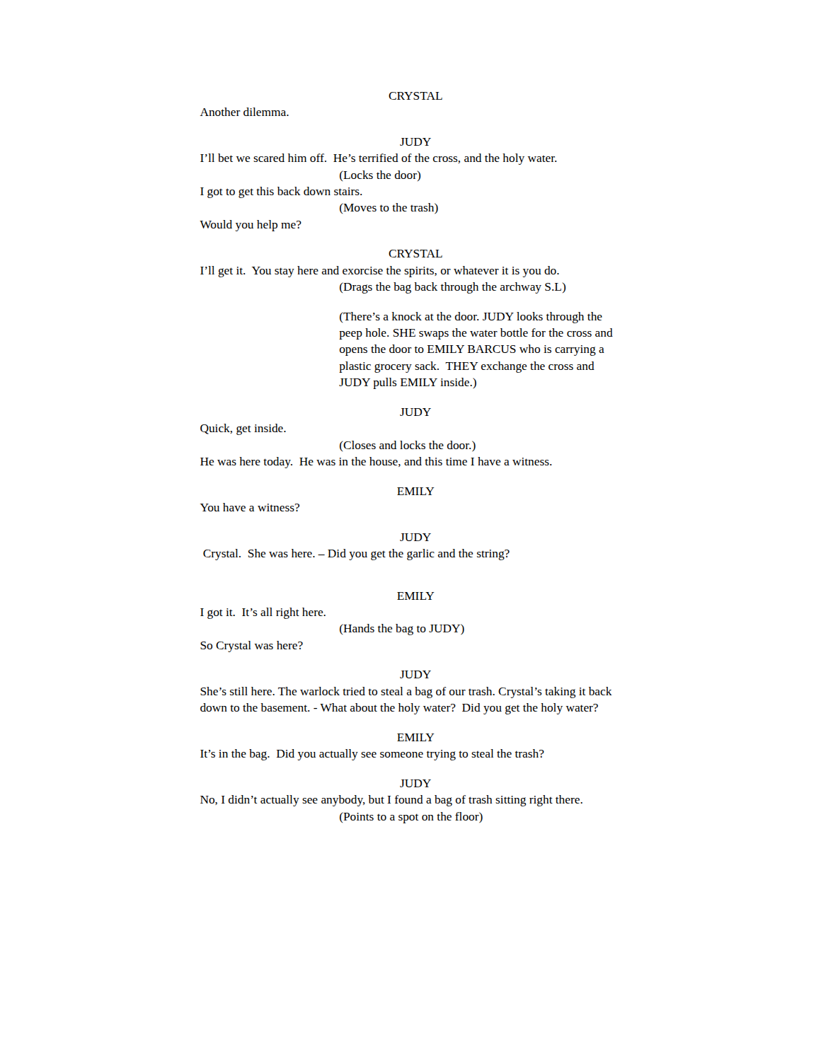CRYSTAL
Another dilemma.
JUDY
I’ll bet we scared him off. He’s terrified of the cross, and the holy water.
(Locks the door)
I got to get this back down stairs.
(Moves to the trash)
Would you help me?
CRYSTAL
I’ll get it. You stay here and exorcise the spirits, or whatever it is you do.
(Drags the bag back through the archway S.L)
(There’s a knock at the door. JUDY looks through the peep hole. SHE swaps the water bottle for the cross and opens the door to EMILY BARCUS who is carrying a plastic grocery sack. THEY exchange the cross and JUDY pulls EMILY inside.)
JUDY
Quick, get inside.
(Closes and locks the door.)
He was here today. He was in the house, and this time I have a witness.
EMILY
You have a witness?
JUDY
Crystal. She was here. – Did you get the garlic and the string?
EMILY
I got it. It’s all right here.
(Hands the bag to JUDY)
So Crystal was here?
JUDY
She’s still here. The warlock tried to steal a bag of our trash. Crystal’s taking it back down to the basement. - What about the holy water? Did you get the holy water?
EMILY
It’s in the bag. Did you actually see someone trying to steal the trash?
JUDY
No, I didn’t actually see anybody, but I found a bag of trash sitting right there.
(Points to a spot on the floor)